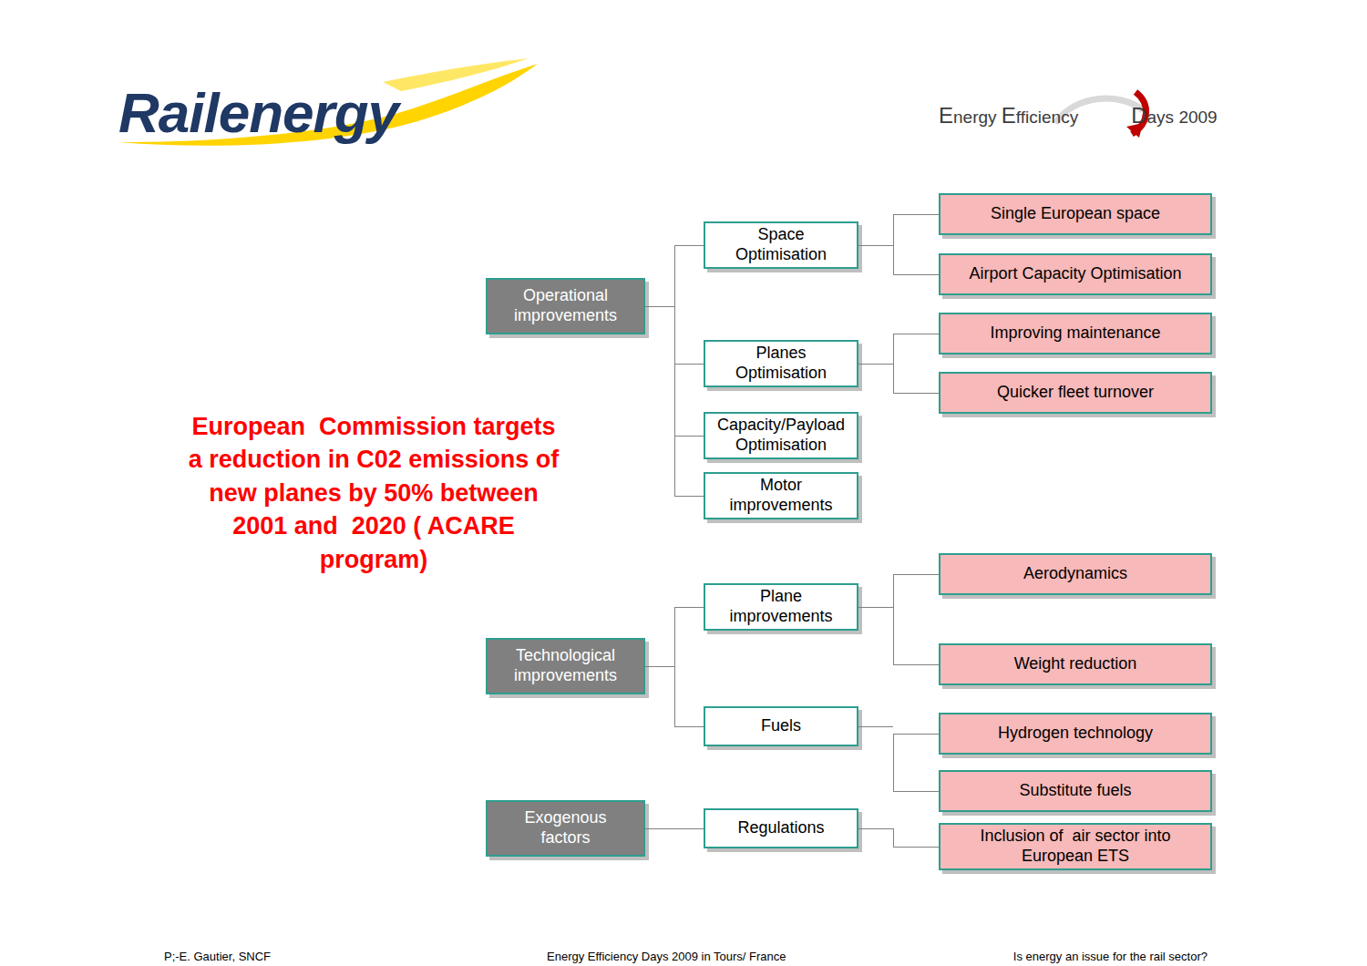Rail energy
Energy Efficiency Days 2009
European Commission targets
a reduction in C02 emissions of
new planes by 50% between
2001 and 2020 ( ACARE
program)
Operational
improvements
Space
Optimisation
Planes
Optimisation
Capacity/Payload
Optimisation
Motor
improvements
Single European space
Airport Capacity Optimisation
Improving maintenance
Quicker fleet turnover
Technological
improvements
Plane
improvements
Fuels
Aerodynamics
Weight reduction
Hydrogen technology
Substitute fuels
Exogenous
factors
Regulations
Inclusion of air sector into
European ETS
P;-E. Gautier, SNCF Energy Efficiency Days 2009 in Tours/ France Is energy an issue for the rail sector?